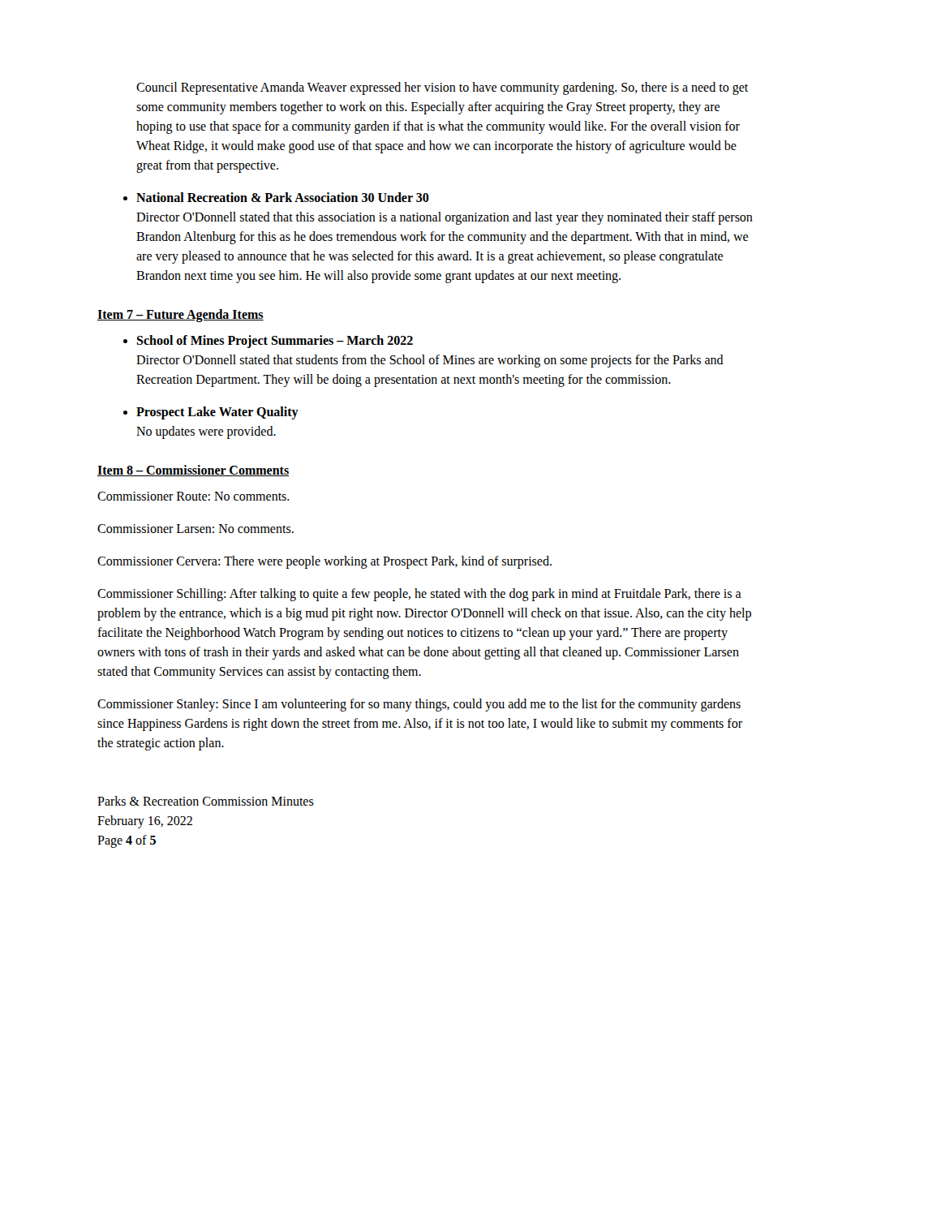Council Representative Amanda Weaver expressed her vision to have community gardening. So, there is a need to get some community members together to work on this. Especially after acquiring the Gray Street property, they are hoping to use that space for a community garden if that is what the community would like. For the overall vision for Wheat Ridge, it would make good use of that space and how we can incorporate the history of agriculture would be great from that perspective.
National Recreation & Park Association 30 Under 30
Director O'Donnell stated that this association is a national organization and last year they nominated their staff person Brandon Altenburg for this as he does tremendous work for the community and the department. With that in mind, we are very pleased to announce that he was selected for this award. It is a great achievement, so please congratulate Brandon next time you see him. He will also provide some grant updates at our next meeting.
Item 7 – Future Agenda Items
School of Mines Project Summaries – March 2022
Director O'Donnell stated that students from the School of Mines are working on some projects for the Parks and Recreation Department. They will be doing a presentation at next month's meeting for the commission.
Prospect Lake Water Quality
No updates were provided.
Item 8 – Commissioner Comments
Commissioner Route: No comments.
Commissioner Larsen: No comments.
Commissioner Cervera: There were people working at Prospect Park, kind of surprised.
Commissioner Schilling: After talking to quite a few people, he stated with the dog park in mind at Fruitdale Park, there is a problem by the entrance, which is a big mud pit right now. Director O'Donnell will check on that issue. Also, can the city help facilitate the Neighborhood Watch Program by sending out notices to citizens to “clean up your yard.” There are property owners with tons of trash in their yards and asked what can be done about getting all that cleaned up. Commissioner Larsen stated that Community Services can assist by contacting them.
Commissioner Stanley: Since I am volunteering for so many things, could you add me to the list for the community gardens since Happiness Gardens is right down the street from me. Also, if it is not too late, I would like to submit my comments for the strategic action plan.
Parks & Recreation Commission Minutes
February 16, 2022
Page 4 of 5